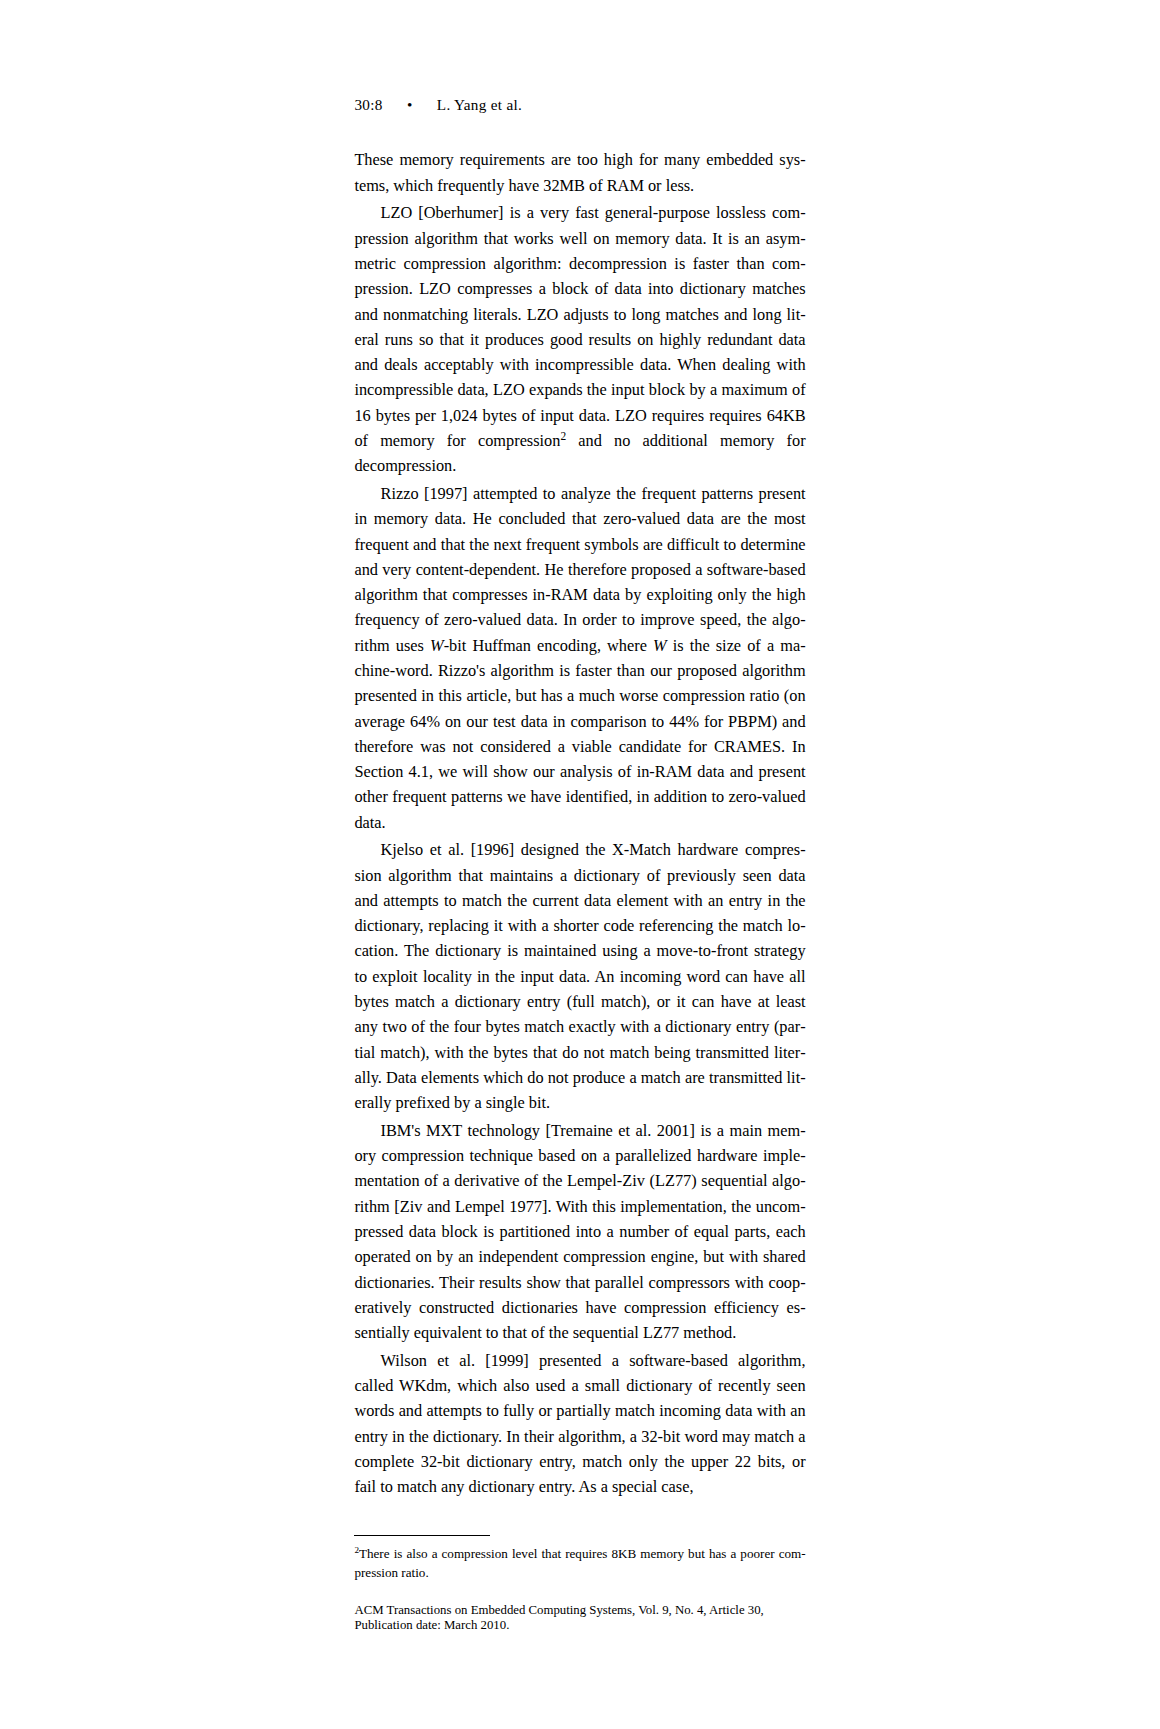30:8•L. Yang et al.
These memory requirements are too high for many embedded systems, which frequently have 32MB of RAM or less.
LZO [Oberhumer] is a very fast general-purpose lossless compression algorithm that works well on memory data. It is an asymmetric compression algorithm: decompression is faster than compression. LZO compresses a block of data into dictionary matches and nonmatching literals. LZO adjusts to long matches and long literal runs so that it produces good results on highly redundant data and deals acceptably with incompressible data. When dealing with incompressible data, LZO expands the input block by a maximum of 16 bytes per 1,024 bytes of input data. LZO requires requires 64KB of memory for compression2 and no additional memory for decompression.
Rizzo [1997] attempted to analyze the frequent patterns present in memory data. He concluded that zero-valued data are the most frequent and that the next frequent symbols are difficult to determine and very content-dependent. He therefore proposed a software-based algorithm that compresses in-RAM data by exploiting only the high frequency of zero-valued data. In order to improve speed, the algorithm uses W-bit Huffman encoding, where W is the size of a machine-word. Rizzo's algorithm is faster than our proposed algorithm presented in this article, but has a much worse compression ratio (on average 64% on our test data in comparison to 44% for PBPM) and therefore was not considered a viable candidate for CRAMES. In Section 4.1, we will show our analysis of in-RAM data and present other frequent patterns we have identified, in addition to zero-valued data.
Kjelso et al. [1996] designed the X-Match hardware compression algorithm that maintains a dictionary of previously seen data and attempts to match the current data element with an entry in the dictionary, replacing it with a shorter code referencing the match location. The dictionary is maintained using a move-to-front strategy to exploit locality in the input data. An incoming word can have all bytes match a dictionary entry (full match), or it can have at least any two of the four bytes match exactly with a dictionary entry (partial match), with the bytes that do not match being transmitted literally. Data elements which do not produce a match are transmitted literally prefixed by a single bit.
IBM's MXT technology [Tremaine et al. 2001] is a main memory compression technique based on a parallelized hardware implementation of a derivative of the Lempel-Ziv (LZ77) sequential algorithm [Ziv and Lempel 1977]. With this implementation, the uncompressed data block is partitioned into a number of equal parts, each operated on by an independent compression engine, but with shared dictionaries. Their results show that parallel compressors with cooperatively constructed dictionaries have compression efficiency essentially equivalent to that of the sequential LZ77 method.
Wilson et al. [1999] presented a software-based algorithm, called WKdm, which also used a small dictionary of recently seen words and attempts to fully or partially match incoming data with an entry in the dictionary. In their algorithm, a 32-bit word may match a complete 32-bit dictionary entry, match only the upper 22 bits, or fail to match any dictionary entry. As a special case,
2There is also a compression level that requires 8KB memory but has a poorer compression ratio.
ACM Transactions on Embedded Computing Systems, Vol. 9, No. 4, Article 30, Publication date: March 2010.